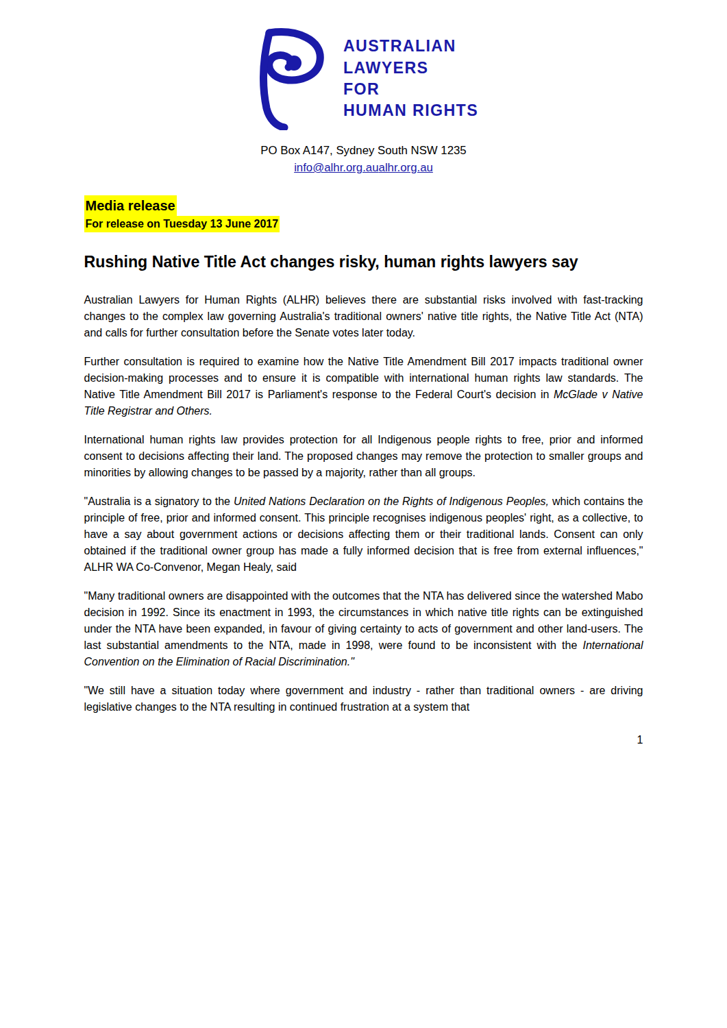AUSTRALIAN
LAWYERS
FOR
HUMAN RIGHTS
PO Box A147, Sydney South NSW 1235
info@alhr.org.au alhr.org.au
Media release
For release on Tuesday 13 June 2017
Rushing Native Title Act changes risky, human rights lawyers say
Australian Lawyers for Human Rights (ALHR) believes there are substantial risks involved with fast-tracking changes to the complex law governing Australia's traditional owners' native title rights, the Native Title Act (NTA) and calls for further consultation before the Senate votes later today.
Further consultation is required to examine how the Native Title Amendment Bill 2017 impacts traditional owner decision-making processes and to ensure it is compatible with international human rights law standards. The Native Title Amendment Bill 2017 is Parliament's response to the Federal Court's decision in McGlade v Native Title Registrar and Others.
International human rights law provides protection for all Indigenous people rights to free, prior and informed consent to decisions affecting their land. The proposed changes may remove the protection to smaller groups and minorities by allowing changes to be passed by a majority, rather than all groups.
"Australia is a signatory to the United Nations Declaration on the Rights of Indigenous Peoples, which contains the principle of free, prior and informed consent. This principle recognises indigenous peoples' right, as a collective, to have a say about government actions or decisions affecting them or their traditional lands. Consent can only obtained if the traditional owner group has made a fully informed decision that is free from external influences," ALHR WA Co-Convenor, Megan Healy, said
"Many traditional owners are disappointed with the outcomes that the NTA has delivered since the watershed Mabo decision in 1992. Since its enactment in 1993, the circumstances in which native title rights can be extinguished under the NTA have been expanded, in favour of giving certainty to acts of government and other land-users. The last substantial amendments to the NTA, made in 1998, were found to be inconsistent with the International Convention on the Elimination of Racial Discrimination."
"We still have a situation today where government and industry - rather than traditional owners - are driving legislative changes to the NTA resulting in continued frustration at a system that
1